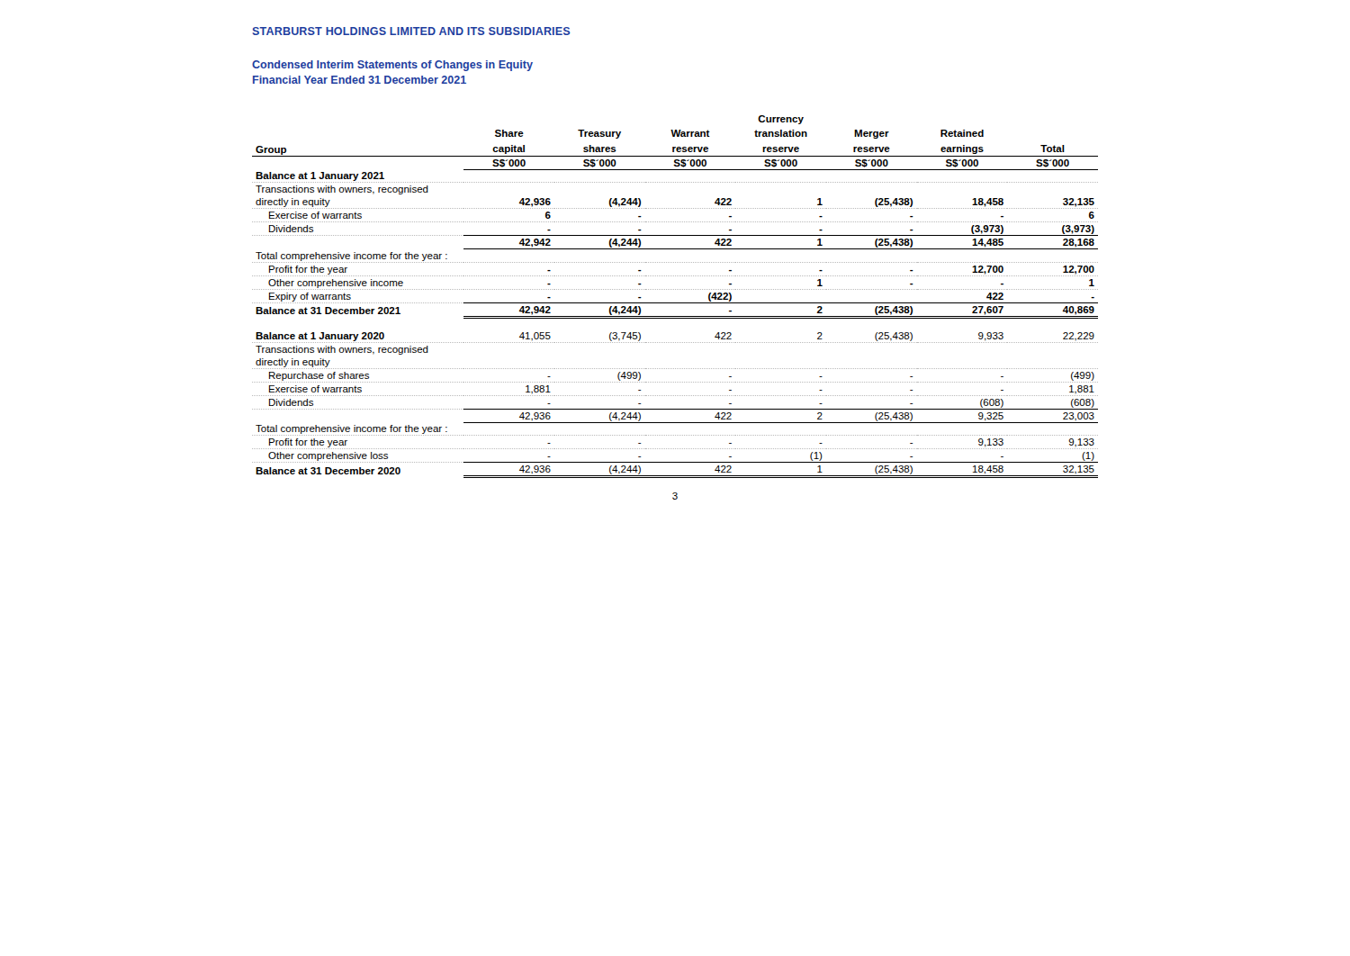STARBURST HOLDINGS LIMITED AND ITS SUBSIDIARIES
Condensed Interim Statements of Changes in Equity
Financial Year Ended 31 December 2021
| | | | | Currency | | | |
| --- | --- | --- | --- | --- | --- | --- | --- |
| | Share | Treasury | Warrant | translation | Merger | Retained | |
| Group | capital | shares | reserve | reserve | reserve | earnings | Total |
| | S$´000 | S$´000 | S$´000 | S$´000 | S$´000 | S$´000 | S$´000 |
| Balance at 1 January 2021 | | | | | | | |
| Transactions with owners, recognised | | | | | | | |
| directly in equity | 42,936 | (4,244) | 422 | 1 | (25,438) | 18,458 | 32,135 |
| Exercise of warrants | 6 | - | - | - | - | - | 6 |
| Dividends | - | - | - | - | - | (3,973) | (3,973) |
| | 42,942 | (4,244) | 422 | 1 | (25,438) | 14,485 | 28,168 |
| Total comprehensive income for the year : | | | | | | | |
| Profit for the year | - | - | - | - | - | 12,700 | 12,700 |
| Other comprehensive income | - | - | - | 1 | - | - | 1 |
| Expiry of warrants | - | - | (422) | | | 422 | - |
| Balance at 31 December 2021 | 42,942 | (4,244) | - | 2 | (25,438) | 27,607 | 40,869 |
| Balance at 1 January 2020 | 41,055 | (3,745) | 422 | 2 | (25,438) | 9,933 | 22,229 |
| Transactions with owners, recognised | | | | | | | |
| directly in equity | | | | | | | |
| Repurchase of shares | - | (499) | - | - | - | - | (499) |
| Exercise of warrants | 1,881 | - | - | - | - | - | 1,881 |
| Dividends | - | - | - | - | - | (608) | (608) |
| | 42,936 | (4,244) | 422 | 2 | (25,438) | 9,325 | 23,003 |
| Total comprehensive income for the year : | | | | | | | |
| Profit for the year | - | - | - | - | - | 9,133 | 9,133 |
| Other comprehensive loss | - | - | - | (1) | - | - | (1) |
| Balance at 31 December 2020 | 42,936 | (4,244) | 422 | 1 | (25,438) | 18,458 | 32,135 |
3